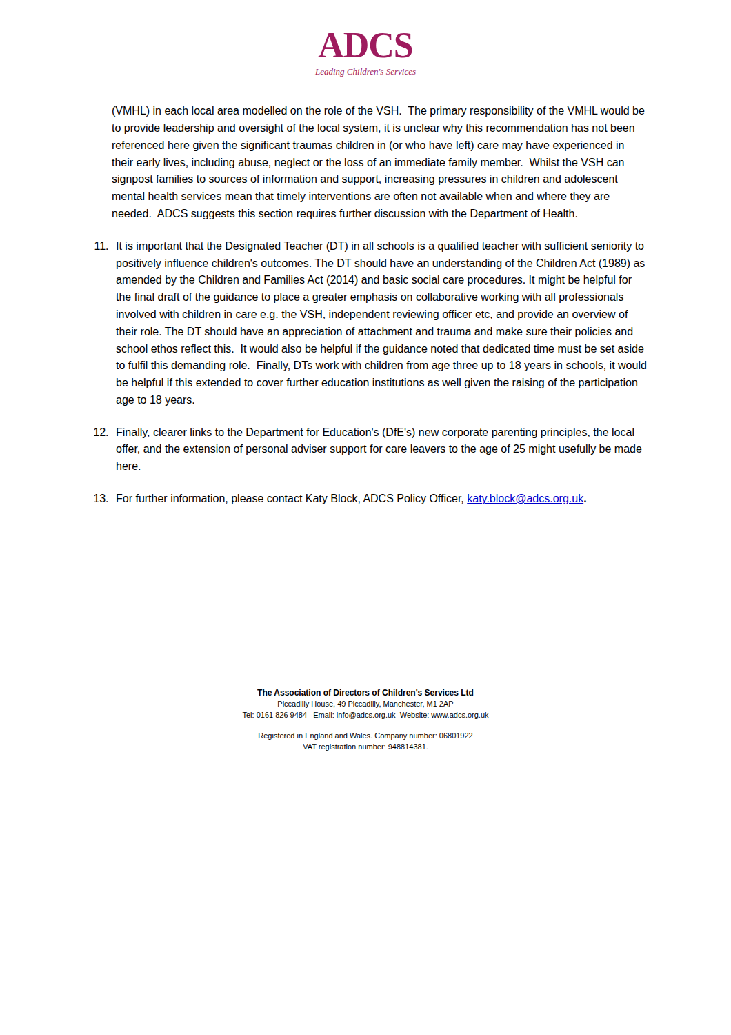ADCS
Leading Children's Services
(VMHL) in each local area modelled on the role of the VSH. The primary responsibility of the VMHL would be to provide leadership and oversight of the local system, it is unclear why this recommendation has not been referenced here given the significant traumas children in (or who have left) care may have experienced in their early lives, including abuse, neglect or the loss of an immediate family member. Whilst the VSH can signpost families to sources of information and support, increasing pressures in children and adolescent mental health services mean that timely interventions are often not available when and where they are needed. ADCS suggests this section requires further discussion with the Department of Health.
It is important that the Designated Teacher (DT) in all schools is a qualified teacher with sufficient seniority to positively influence children's outcomes. The DT should have an understanding of the Children Act (1989) as amended by the Children and Families Act (2014) and basic social care procedures. It might be helpful for the final draft of the guidance to place a greater emphasis on collaborative working with all professionals involved with children in care e.g. the VSH, independent reviewing officer etc, and provide an overview of their role. The DT should have an appreciation of attachment and trauma and make sure their policies and school ethos reflect this. It would also be helpful if the guidance noted that dedicated time must be set aside to fulfil this demanding role. Finally, DTs work with children from age three up to 18 years in schools, it would be helpful if this extended to cover further education institutions as well given the raising of the participation age to 18 years.
Finally, clearer links to the Department for Education's (DfE's) new corporate parenting principles, the local offer, and the extension of personal adviser support for care leavers to the age of 25 might usefully be made here.
For further information, please contact Katy Block, ADCS Policy Officer, katy.block@adcs.org.uk.
The Association of Directors of Children's Services Ltd
Piccadilly House, 49 Piccadilly, Manchester, M1 2AP
Tel: 0161 826 9484 Email: info@adcs.org.uk Website: www.adcs.org.uk
Registered in England and Wales. Company number: 06801922
VAT registration number: 948814381.